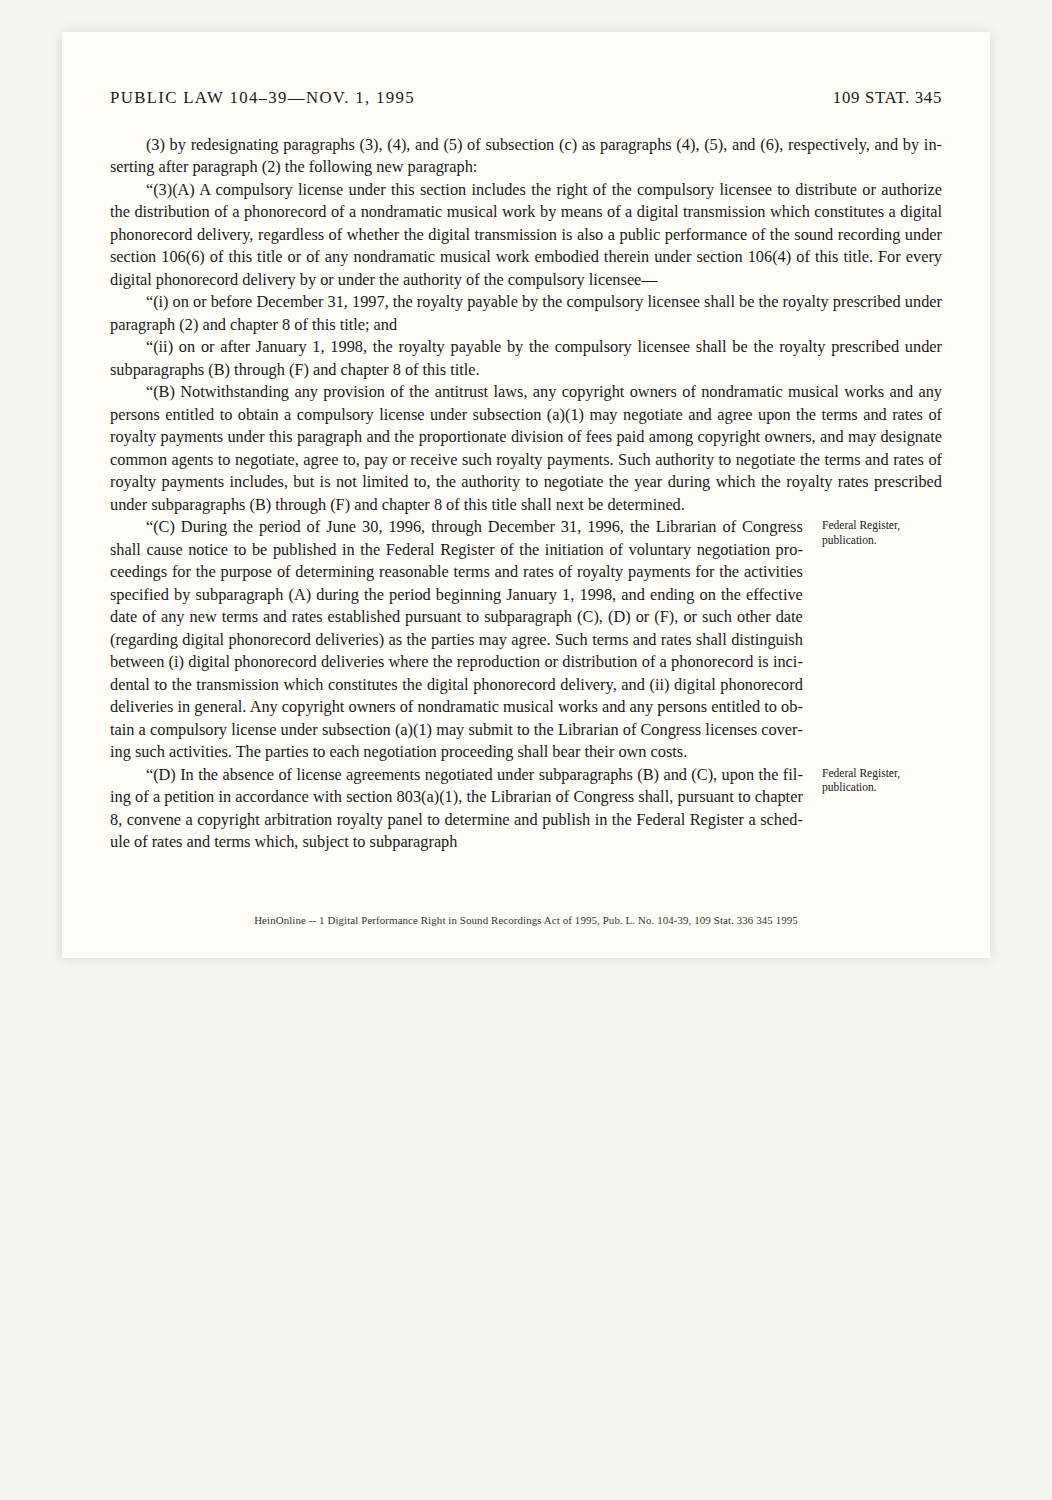PUBLIC LAW 104–39—NOV. 1, 1995 109 STAT. 345
(3) by redesignating paragraphs (3), (4), and (5) of subsection (c) as paragraphs (4), (5), and (6), respectively, and by inserting after paragraph (2) the following new paragraph:
“(3)(A) A compulsory license under this section includes the right of the compulsory licensee to distribute or authorize the distribution of a phonorecord of a nondramatic musical work by means of a digital transmission which constitutes a digital phonorecord delivery, regardless of whether the digital transmission is also a public performance of the sound recording under section 106(6) of this title or of any nondramatic musical work embodied therein under section 106(4) of this title. For every digital phonorecord delivery by or under the authority of the compulsory licensee—
“(i) on or before December 31, 1997, the royalty payable by the compulsory licensee shall be the royalty prescribed under paragraph (2) and chapter 8 of this title; and
“(ii) on or after January 1, 1998, the royalty payable by the compulsory licensee shall be the royalty prescribed under subparagraphs (B) through (F) and chapter 8 of this title.
“(B) Notwithstanding any provision of the antitrust laws, any copyright owners of nondramatic musical works and any persons entitled to obtain a compulsory license under subsection (a)(1) may negotiate and agree upon the terms and rates of royalty payments under this paragraph and the proportionate division of fees paid among copyright owners, and may designate common agents to negotiate, agree to, pay or receive such royalty payments. Such authority to negotiate the terms and rates of royalty payments includes, but is not limited to, the authority to negotiate the year during which the royalty rates prescribed under subparagraphs (B) through (F) and chapter 8 of this title shall next be determined.
“(C) During the period of June 30, 1996, through December 31, 1996, the Librarian of Congress shall cause notice to be published in the Federal Register of the initiation of voluntary negotiation proceedings for the purpose of determining reasonable terms and rates of royalty payments for the activities specified by subparagraph (A) during the period beginning January 1, 1998, and ending on the effective date of any new terms and rates established pursuant to subparagraph (C), (D) or (F), or such other date (regarding digital phonorecord deliveries) as the parties may agree. Such terms and rates shall distinguish between (i) digital phonorecord deliveries where the reproduction or distribution of a phonorecord is incidental to the transmission which constitutes the digital phonorecord delivery, and (ii) digital phonorecord deliveries in general. Any copyright owners of nondramatic musical works and any persons entitled to obtain a compulsory license under subsection (a)(1) may submit to the Librarian of Congress licenses covering such activities. The parties to each negotiation proceeding shall bear their own costs.
Federal Register, publication.
“(D) In the absence of license agreements negotiated under subparagraphs (B) and (C), upon the filing of a petition in accordance with section 803(a)(1), the Librarian of Congress shall, pursuant to chapter 8, convene a copyright arbitration royalty panel to determine and publish in the Federal Register a schedule of rates and terms which, subject to subparagraph
Federal Register, publication.
HeinOnline -- 1 Digital Performance Right in Sound Recordings Act of 1995, Pub. L. No. 104-39, 109 Stat. 336 345 1995